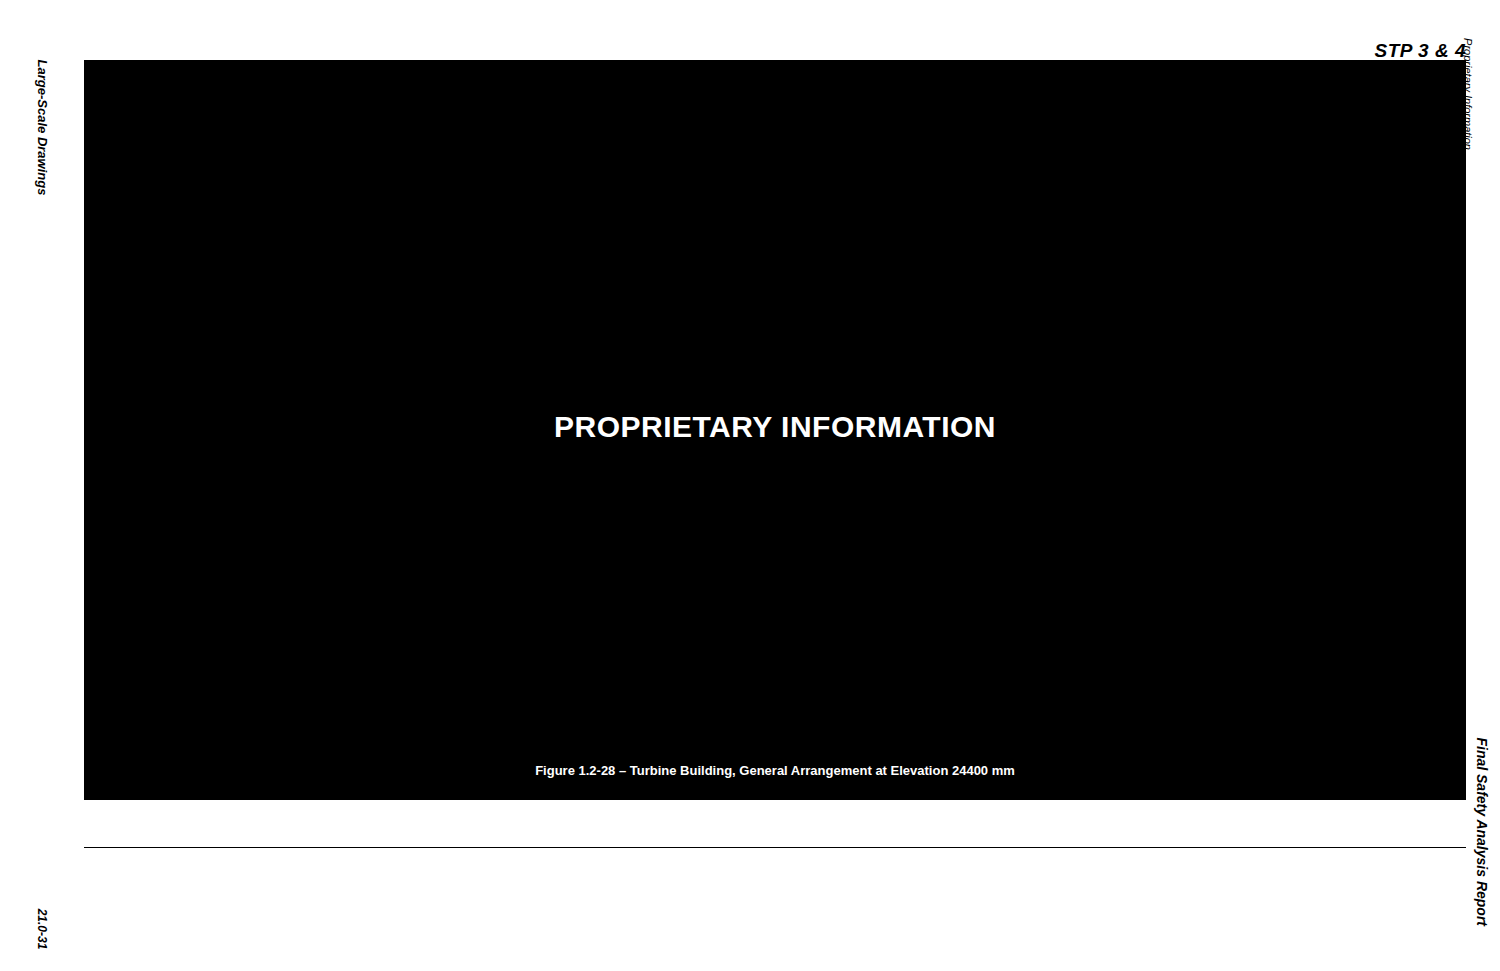STP 3 & 4
Large-Scale Drawings
21.0-31
PROPRIETARY INFORMATION
Figure 1.2-28 – Turbine Building, General Arrangement at Elevation 24400 mm
Proprietary Information
Rev. 04
Final Safety Analysis Report